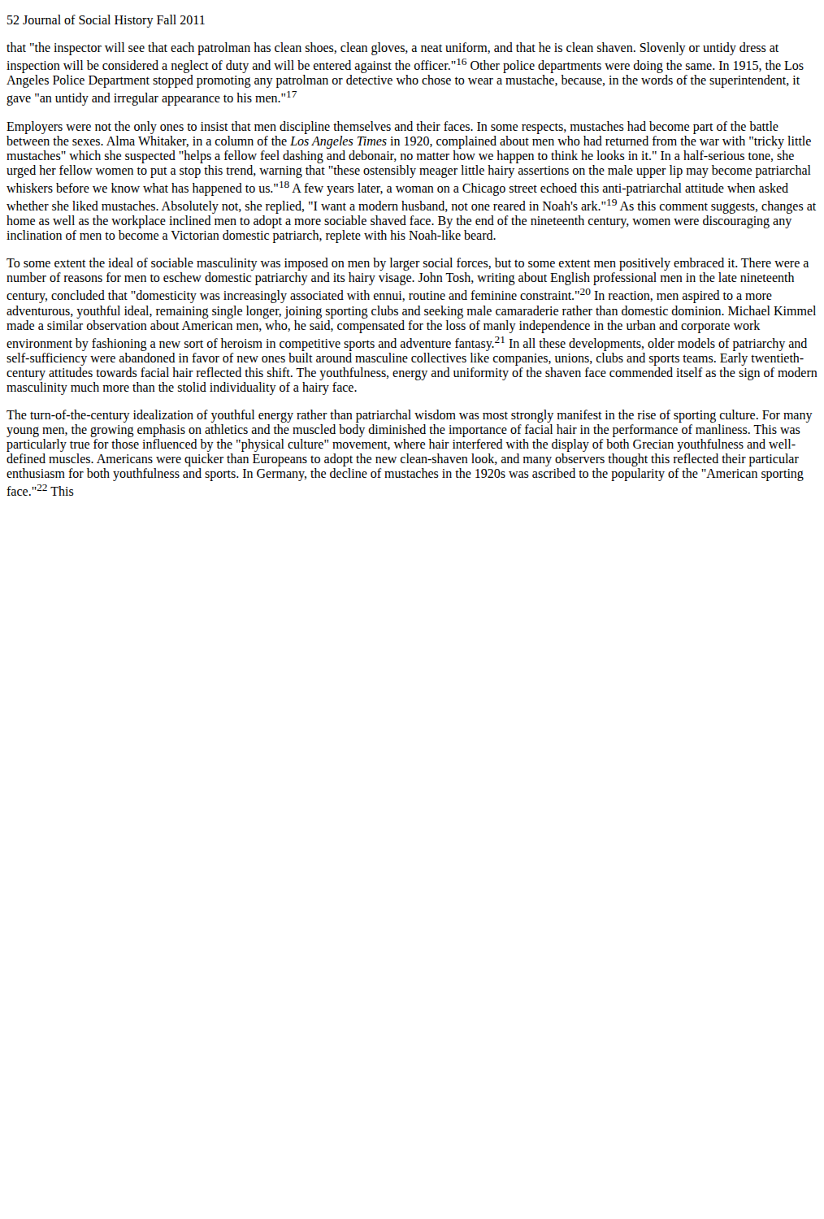52 Journal of Social History Fall 2011
that "the inspector will see that each patrolman has clean shoes, clean gloves, a neat uniform, and that he is clean shaven. Slovenly or untidy dress at inspection will be considered a neglect of duty and will be entered against the officer."16 Other police departments were doing the same. In 1915, the Los Angeles Police Department stopped promoting any patrolman or detective who chose to wear a mustache, because, in the words of the superintendent, it gave "an untidy and irregular appearance to his men."17
Employers were not the only ones to insist that men discipline themselves and their faces. In some respects, mustaches had become part of the battle between the sexes. Alma Whitaker, in a column of the Los Angeles Times in 1920, complained about men who had returned from the war with "tricky little mustaches" which she suspected "helps a fellow feel dashing and debonair, no matter how we happen to think he looks in it." In a half-serious tone, she urged her fellow women to put a stop this trend, warning that "these ostensibly meager little hairy assertions on the male upper lip may become patriarchal whiskers before we know what has happened to us."18 A few years later, a woman on a Chicago street echoed this anti-patriarchal attitude when asked whether she liked mustaches. Absolutely not, she replied, "I want a modern husband, not one reared in Noah's ark."19 As this comment suggests, changes at home as well as the workplace inclined men to adopt a more sociable shaved face. By the end of the nineteenth century, women were discouraging any inclination of men to become a Victorian domestic patriarch, replete with his Noah-like beard.
To some extent the ideal of sociable masculinity was imposed on men by larger social forces, but to some extent men positively embraced it. There were a number of reasons for men to eschew domestic patriarchy and its hairy visage. John Tosh, writing about English professional men in the late nineteenth century, concluded that "domesticity was increasingly associated with ennui, routine and feminine constraint."20 In reaction, men aspired to a more adventurous, youthful ideal, remaining single longer, joining sporting clubs and seeking male camaraderie rather than domestic dominion. Michael Kimmel made a similar observation about American men, who, he said, compensated for the loss of manly independence in the urban and corporate work environment by fashioning a new sort of heroism in competitive sports and adventure fantasy.21 In all these developments, older models of patriarchy and self-sufficiency were abandoned in favor of new ones built around masculine collectives like companies, unions, clubs and sports teams. Early twentieth-century attitudes towards facial hair reflected this shift. The youthfulness, energy and uniformity of the shaven face commended itself as the sign of modern masculinity much more than the stolid individuality of a hairy face.
The turn-of-the-century idealization of youthful energy rather than patriarchal wisdom was most strongly manifest in the rise of sporting culture. For many young men, the growing emphasis on athletics and the muscled body diminished the importance of facial hair in the performance of manliness. This was particularly true for those influenced by the "physical culture" movement, where hair interfered with the display of both Grecian youthfulness and well-defined muscles. Americans were quicker than Europeans to adopt the new clean-shaven look, and many observers thought this reflected their particular enthusiasm for both youthfulness and sports. In Germany, the decline of mustaches in the 1920s was ascribed to the popularity of the "American sporting face."22 This